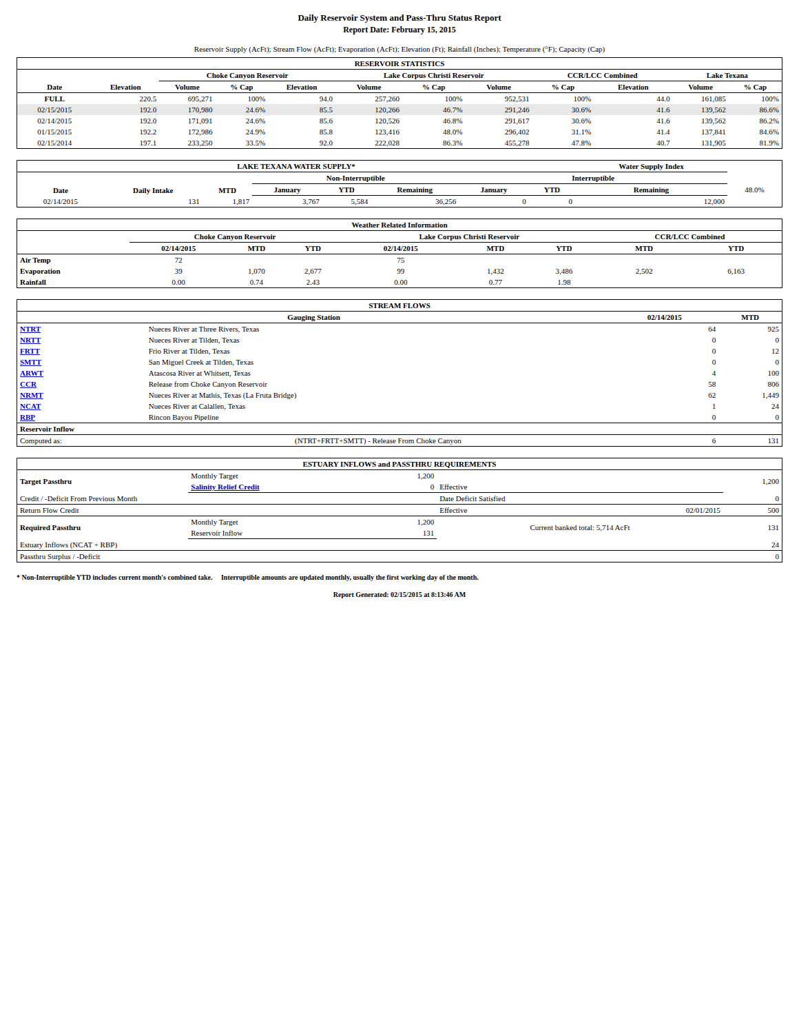Daily Reservoir System and Pass-Thru Status Report
Report Date: February 15, 2015
Reservoir Supply (AcFt); Stream Flow (AcFt); Evaporation (AcFt); Elevation (Ft); Rainfall (Inches); Temperature (°F); Capacity (Cap)
| RESERVOIR STATISTICS |
| | Choke Canyon Reservoir | Lake Corpus Christi Reservoir | CCR/LCC Combined | Lake Texana |
| Date | Elevation | Volume | % Cap | Elevation | Volume | % Cap | Volume | % Cap | Elevation | Volume | % Cap |
| FULL | 220.5 | 695,271 | 100% | 94.0 | 257,260 | 100% | 952,531 | 100% | 44.0 | 161,085 | 100% |
| 02/15/2015 | 192.0 | 170,980 | 24.6% | 85.5 | 120,266 | 46.7% | 291,246 | 30.6% | 41.6 | 139,562 | 86.6% |
| 02/14/2015 | 192.0 | 171,091 | 24.6% | 85.6 | 120,526 | 46.8% | 291,617 | 30.6% | 41.6 | 139,562 | 86.2% |
| 01/15/2015 | 192.2 | 172,986 | 24.9% | 85.8 | 123,416 | 48.0% | 296,402 | 31.1% | 41.4 | 137,841 | 84.6% |
| 02/15/2014 | 197.1 | 233,250 | 33.5% | 92.0 | 222,028 | 86.3% | 455,278 | 47.8% | 40.7 | 131,905 | 81.9% |
| LAKE TEXANA WATER SUPPLY* | Water Supply Index |
| Date | Daily Intake | MTD | Non-Interruptible | Interruptible | 48.0% |
| January | YTD | Remaining | January | YTD | Remaining |
| 02/14/2015 | 131 | 1,817 | 3,767 | 5,584 | 36,256 | 0 | 0 | 12,000 |
| Weather Related Information |
| | Choke Canyon Reservoir | Lake Corpus Christi Reservoir | CCR/LCC Combined |
| | 02/14/2015 | MTD | YTD | 02/14/2015 | MTD | YTD | MTD | YTD |
| Air Temp | 72 | | | 75 | | | | |
| Evaporation | 39 | 1,070 | 2,677 | 99 | 1,432 | 3,486 | 2,502 | 6,163 |
| Rainfall | 0.00 | 0.74 | 2.43 | 0.00 | 0.77 | 1.98 | | |
| STREAM FLOWS |
| Gauging Station | 02/14/2015 | MTD |
| NTRT | Nueces River at Three Rivers, Texas | 64 | 925 |
| NRTT | Nueces River at Tilden, Texas | 0 | 0 |
| FRTT | Frio River at Tilden, Texas | 0 | 12 |
| SMTT | San Miguel Creek at Tilden, Texas | 0 | 0 |
| ARWT | Atascosa River at Whitsett, Texas | 4 | 100 |
| CCR | Release from Choke Canyon Reservoir | 58 | 806 |
| NRMT | Nueces River at Mathis, Texas (La Fruta Bridge) | 62 | 1,449 |
| NCAT | Nueces River at Calallen, Texas | 1 | 24 |
| RBP | Rincon Bayou Pipeline | 0 | 0 |
| Reservoir Inflow |
| Computed as: | (NTRT+FRTT+SMTT) - Release From Choke Canyon | 6 | 131 |
| ESTUARY INFLOWS and PASSTHRU REQUIREMENTS |
| Target Passthru | Monthly Target | 1,200 | | 1,200 |
| Salinity Relief Credit | 0 | Effective | |
| Credit / -Deficit From Previous Month | Date Deficit Satisfied | | 0 |
| Return Flow Credit | Effective | 02/01/2015 | 500 |
| Required Passthru | Monthly Target | 1,200 | Current banked total: 5,714 AcFt | 131 |
| Reservoir Inflow | 131 |
| Estuary Inflows (NCAT + RBP) | 24 |
| Passthru Surplus / -Deficit | 0 |
* Non-Interruptible YTD includes current month's combined take. Interruptible amounts are updated monthly, usually the first working day of the month.
Report Generated: 02/15/2015 at 8:13:46 AM